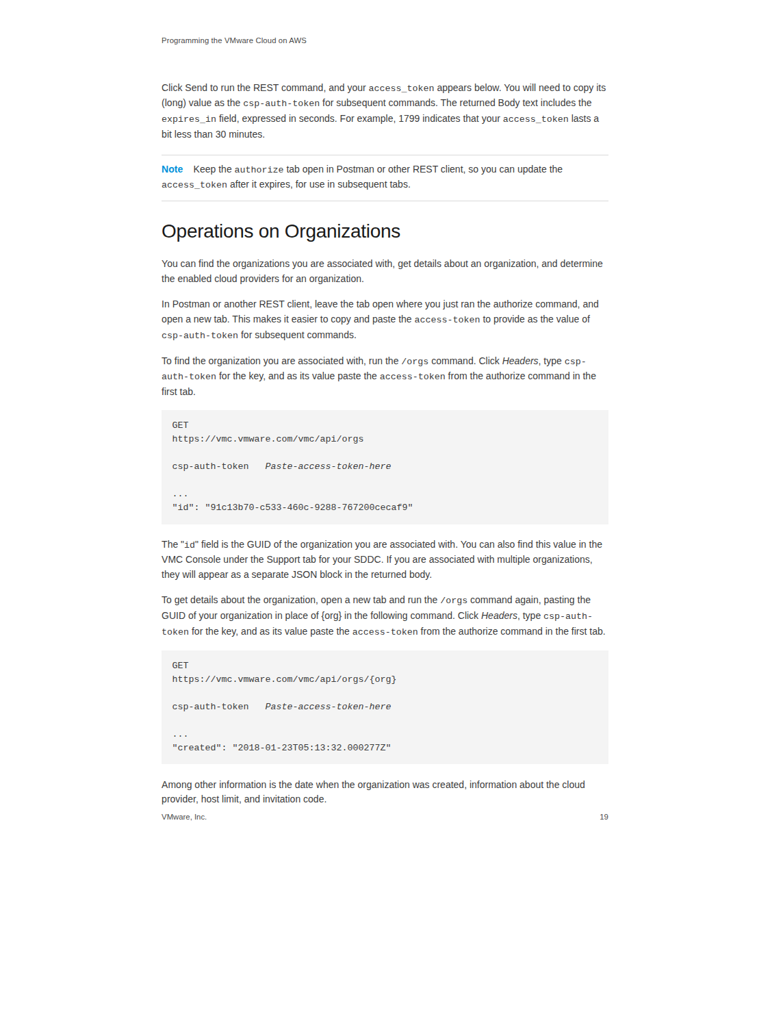Programming the VMware Cloud on AWS
Click Send to run the REST command, and your access_token appears below. You will need to copy its (long) value as the csp-auth-token for subsequent commands. The returned Body text includes the expires_in field, expressed in seconds. For example, 1799 indicates that your access_token lasts a bit less than 30 minutes.
Note Keep the authorize tab open in Postman or other REST client, so you can update the access_token after it expires, for use in subsequent tabs.
Operations on Organizations
You can find the organizations you are associated with, get details about an organization, and determine the enabled cloud providers for an organization.
In Postman or another REST client, leave the tab open where you just ran the authorize command, and open a new tab. This makes it easier to copy and paste the access-token to provide as the value of csp-auth-token for subsequent commands.
To find the organization you are associated with, run the /orgs command. Click Headers, type csp-auth-token for the key, and as its value paste the access-token from the authorize command in the first tab.
GET
https://vmc.vmware.com/vmc/api/orgs

csp-auth-token   Paste-access-token-here

...
"id": "91c13b70-c533-460c-9288-767200cecaf9"
The "id" field is the GUID of the organization you are associated with. You can also find this value in the VMC Console under the Support tab for your SDDC. If you are associated with multiple organizations, they will appear as a separate JSON block in the returned body.
To get details about the organization, open a new tab and run the /orgs command again, pasting the GUID of your organization in place of {org} in the following command. Click Headers, type csp-auth-token for the key, and as its value paste the access-token from the authorize command in the first tab.
GET
https://vmc.vmware.com/vmc/api/orgs/{org}

csp-auth-token   Paste-access-token-here

...
"created": "2018-01-23T05:13:32.000277Z"
Among other information is the date when the organization was created, information about the cloud provider, host limit, and invitation code.
VMware, Inc. 19